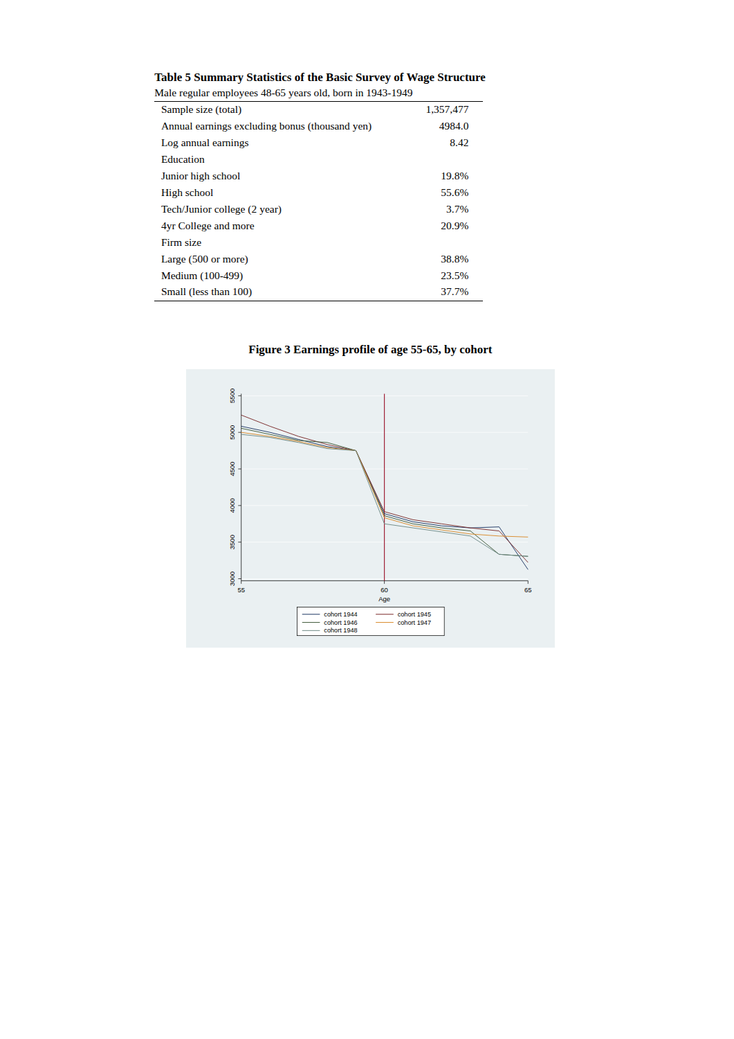Table 5 Summary Statistics of the Basic Survey of Wage Structure
Male regular employees 48-65 years old, born in 1943-1949
| Sample size (total) | 1,357,477 |
| Annual earnings excluding bonus (thousand yen) | 4984.0 |
| Log annual earnings | 8.42 |
| Education | |
| Junior high school | 19.8% |
| High school | 55.6% |
| Tech/Junior college (2 year) | 3.7% |
| 4yr College and more | 20.9% |
| Firm size | |
| Large (500 or more) | 38.8% |
| Medium (100-499) | 23.5% |
| Small (less than 100) | 37.7% |
Figure 3 Earnings profile of age 55-65, by cohort
5500 5000 4500 4000 3500 3000 55 60 65 Age cohort 1944 cohort 1945 cohort 1946 cohort 1947 cohort 1948